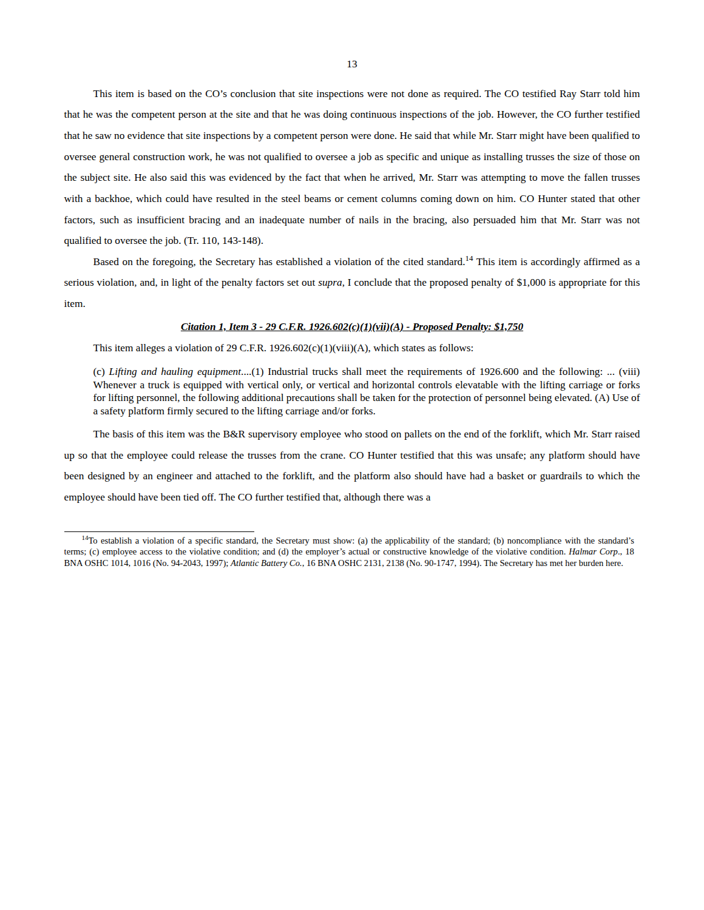13
This item is based on the CO’s conclusion that site inspections were not done as required. The CO testified Ray Starr told him that he was the competent person at the site and that he was doing continuous inspections of the job. However, the CO further testified that he saw no evidence that site inspections by a competent person were done. He said that while Mr. Starr might have been qualified to oversee general construction work, he was not qualified to oversee a job as specific and unique as installing trusses the size of those on the subject site. He also said this was evidenced by the fact that when he arrived, Mr. Starr was attempting to move the fallen trusses with a backhoe, which could have resulted in the steel beams or cement columns coming down on him. CO Hunter stated that other factors, such as insufficient bracing and an inadequate number of nails in the bracing, also persuaded him that Mr. Starr was not qualified to oversee the job. (Tr. 110, 143-148).
Based on the foregoing, the Secretary has established a violation of the cited standard.14 This item is accordingly affirmed as a serious violation, and, in light of the penalty factors set out supra, I conclude that the proposed penalty of $1,000 is appropriate for this item.
Citation 1, Item 3 - 29 C.F.R. 1926.602(c)(1)(vii)(A) - Proposed Penalty: $1,750
This item alleges a violation of 29 C.F.R. 1926.602(c)(1)(viii)(A), which states as follows:
(c) Lifting and hauling equipment....(1) Industrial trucks shall meet the requirements of 1926.600 and the following: ... (viii) Whenever a truck is equipped with vertical only, or vertical and horizontal controls elevatable with the lifting carriage or forks for lifting personnel, the following additional precautions shall be taken for the protection of personnel being elevated. (A) Use of a safety platform firmly secured to the lifting carriage and/or forks.
The basis of this item was the B&R supervisory employee who stood on pallets on the end of the forklift, which Mr. Starr raised up so that the employee could release the trusses from the crane. CO Hunter testified that this was unsafe; any platform should have been designed by an engineer and attached to the forklift, and the platform also should have had a basket or guardrails to which the employee should have been tied off. The CO further testified that, although there was a
14To establish a violation of a specific standard, the Secretary must show: (a) the applicability of the standard; (b) noncompliance with the standard’s terms; (c) employee access to the violative condition; and (d) the employer’s actual or constructive knowledge of the violative condition. Halmar Corp., 18 BNA OSHC 1014, 1016 (No. 94-2043, 1997); Atlantic Battery Co., 16 BNA OSHC 2131, 2138 (No. 90-1747, 1994). The Secretary has met her burden here.